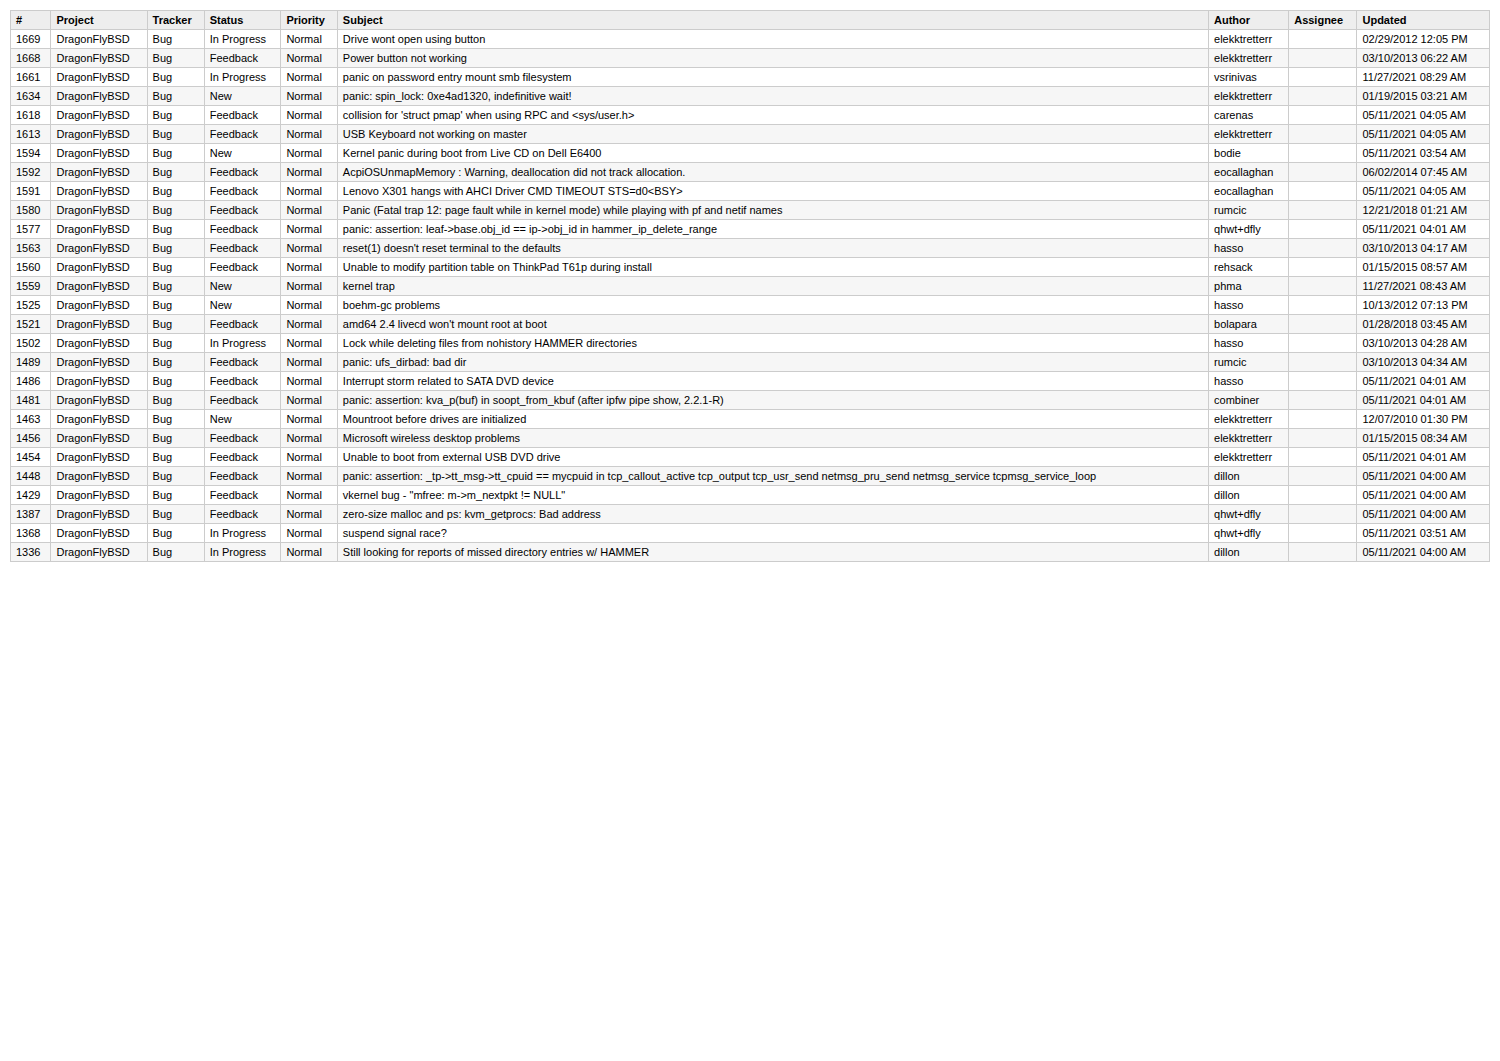| # | Project | Tracker | Status | Priority | Subject | Author | Assignee | Updated |
| --- | --- | --- | --- | --- | --- | --- | --- | --- |
| 1669 | DragonFlyBSD | Bug | In Progress | Normal | Drive wont open using button | elekktretterr | | 02/29/2012 12:05 PM |
| 1668 | DragonFlyBSD | Bug | Feedback | Normal | Power button not working | elekktretterr | | 03/10/2013 06:22 AM |
| 1661 | DragonFlyBSD | Bug | In Progress | Normal | panic on password entry mount smb filesystem | vsrinivas | | 11/27/2021 08:29 AM |
| 1634 | DragonFlyBSD | Bug | New | Normal | panic: spin_lock: 0xe4ad1320, indefinitive wait! | elekktretterr | | 01/19/2015 03:21 AM |
| 1618 | DragonFlyBSD | Bug | Feedback | Normal | collision for 'struct pmap' when using RPC and <sys/user.h> | carenas | | 05/11/2021 04:05 AM |
| 1613 | DragonFlyBSD | Bug | Feedback | Normal | USB Keyboard not working on master | elekktretterr | | 05/11/2021 04:05 AM |
| 1594 | DragonFlyBSD | Bug | New | Normal | Kernel panic during boot from Live CD on Dell E6400 | bodie | | 05/11/2021 03:54 AM |
| 1592 | DragonFlyBSD | Bug | Feedback | Normal | AcpiOSUnmapMemory : Warning, deallocation did not track allocation. | eocallaghan | | 06/02/2014 07:45 AM |
| 1591 | DragonFlyBSD | Bug | Feedback | Normal | Lenovo X301 hangs with AHCI Driver CMD TIMEOUT STS=d0<BSY> | eocallaghan | | 05/11/2021 04:05 AM |
| 1580 | DragonFlyBSD | Bug | Feedback | Normal | Panic (Fatal trap 12: page fault while in kernel mode) while playing with pf and netif names | rumcic | | 12/21/2018 01:21 AM |
| 1577 | DragonFlyBSD | Bug | Feedback | Normal | panic: assertion: leaf->base.obj_id == ip->obj_id in hammer_ip_delete_range | qhwt+dfly | | 05/11/2021 04:01 AM |
| 1563 | DragonFlyBSD | Bug | Feedback | Normal | reset(1) doesn't reset terminal to the defaults | hasso | | 03/10/2013 04:17 AM |
| 1560 | DragonFlyBSD | Bug | Feedback | Normal | Unable to modify partition table on ThinkPad T61p during install | rehsack | | 01/15/2015 08:57 AM |
| 1559 | DragonFlyBSD | Bug | New | Normal | kernel trap | phma | | 11/27/2021 08:43 AM |
| 1525 | DragonFlyBSD | Bug | New | Normal | boehm-gc problems | hasso | | 10/13/2012 07:13 PM |
| 1521 | DragonFlyBSD | Bug | Feedback | Normal | amd64 2.4 livecd won't mount root at boot | bolapara | | 01/28/2018 03:45 AM |
| 1502 | DragonFlyBSD | Bug | In Progress | Normal | Lock while deleting files from nohistory HAMMER directories | hasso | | 03/10/2013 04:28 AM |
| 1489 | DragonFlyBSD | Bug | Feedback | Normal | panic: ufs_dirbad: bad dir | rumcic | | 03/10/2013 04:34 AM |
| 1486 | DragonFlyBSD | Bug | Feedback | Normal | Interrupt storm related to SATA DVD device | hasso | | 05/11/2021 04:01 AM |
| 1481 | DragonFlyBSD | Bug | Feedback | Normal | panic: assertion: kva_p(buf) in soopt_from_kbuf (after ipfw pipe show, 2.2.1-R) | combiner | | 05/11/2021 04:01 AM |
| 1463 | DragonFlyBSD | Bug | New | Normal | Mountroot before drives are initialized | elekktretterr | | 12/07/2010 01:30 PM |
| 1456 | DragonFlyBSD | Bug | Feedback | Normal | Microsoft wireless desktop problems | elekktretterr | | 01/15/2015 08:34 AM |
| 1454 | DragonFlyBSD | Bug | Feedback | Normal | Unable to boot from external USB DVD drive | elekktretterr | | 05/11/2021 04:01 AM |
| 1448 | DragonFlyBSD | Bug | Feedback | Normal | panic: assertion: _tp->tt_msg->tt_cpuid == mycpuid in tcp_callout_active tcp_output tcp_usr_send netmsg_pru_send netmsg_service tcpmsg_service_loop | dillon | | 05/11/2021 04:00 AM |
| 1429 | DragonFlyBSD | Bug | Feedback | Normal | vkernel bug - "mfree: m->m_nextpkt != NULL" | dillon | | 05/11/2021 04:00 AM |
| 1387 | DragonFlyBSD | Bug | Feedback | Normal | zero-size malloc and ps: kvm_getprocs: Bad address | qhwt+dfly | | 05/11/2021 04:00 AM |
| 1368 | DragonFlyBSD | Bug | In Progress | Normal | suspend signal race? | qhwt+dfly | | 05/11/2021 03:51 AM |
| 1336 | DragonFlyBSD | Bug | In Progress | Normal | Still looking for reports of missed directory entries w/ HAMMER | dillon | | 05/11/2021 04:00 AM |